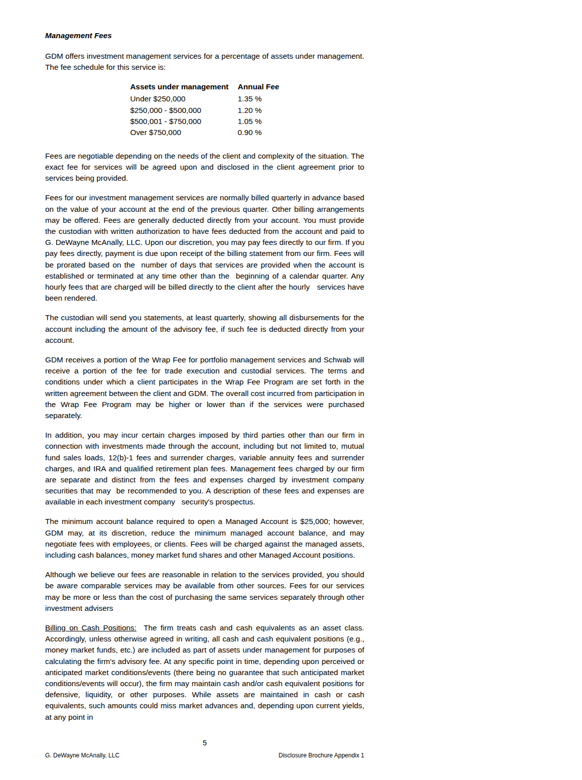Management Fees
GDM offers investment management services for a percentage of assets under management. The fee schedule for this service is:
| Assets under management | Annual Fee |
| --- | --- |
| Under $250,000 | 1.35 % |
| $250,000 - $500,000 | 1.20 % |
| $500,001 - $750,000 | 1.05 % |
| Over $750,000 | 0.90 % |
Fees are negotiable depending on the needs of the client and complexity of the situation. The exact fee for services will be agreed upon and disclosed in the client agreement prior to services being provided.
Fees for our investment management services are normally billed quarterly in advance based on the value of your account at the end of the previous quarter. Other billing arrangements may be offered. Fees are generally deducted directly from your account. You must provide the custodian with written authorization to have fees deducted from the account and paid to G. DeWayne McAnally, LLC. Upon our discretion, you may pay fees directly to our firm. If you pay fees directly, payment is due upon receipt of the billing statement from our firm. Fees will be prorated based on the number of days that services are provided when the account is established or terminated at any time other than the beginning of a calendar quarter. Any hourly fees that are charged will be billed directly to the client after the hourly services have been rendered.
The custodian will send you statements, at least quarterly, showing all disbursements for the account including the amount of the advisory fee, if such fee is deducted directly from your account.
GDM receives a portion of the Wrap Fee for portfolio management services and Schwab will receive a portion of the fee for trade execution and custodial services. The terms and conditions under which a client participates in the Wrap Fee Program are set forth in the written agreement between the client and GDM. The overall cost incurred from participation in the Wrap Fee Program may be higher or lower than if the services were purchased separately.
In addition, you may incur certain charges imposed by third parties other than our firm in connection with investments made through the account, including but not limited to, mutual fund sales loads, 12(b)-1 fees and surrender charges, variable annuity fees and surrender charges, and IRA and qualified retirement plan fees. Management fees charged by our firm are separate and distinct from the fees and expenses charged by investment company securities that may be recommended to you. A description of these fees and expenses are available in each investment company security's prospectus.
The minimum account balance required to open a Managed Account is $25,000; however, GDM may, at its discretion, reduce the minimum managed account balance, and may negotiate fees with employees, or clients. Fees will be charged against the managed assets, including cash balances, money market fund shares and other Managed Account positions.
Although we believe our fees are reasonable in relation to the services provided, you should be aware comparable services may be available from other sources. Fees for our services may be more or less than the cost of purchasing the same services separately through other investment advisers
Billing on Cash Positions: The firm treats cash and cash equivalents as an asset class. Accordingly, unless otherwise agreed in writing, all cash and cash equivalent positions (e.g., money market funds, etc.) are included as part of assets under management for purposes of calculating the firm's advisory fee. At any specific point in time, depending upon perceived or anticipated market conditions/events (there being no guarantee that such anticipated market conditions/events will occur), the firm may maintain cash and/or cash equivalent positions for defensive, liquidity, or other purposes. While assets are maintained in cash or cash equivalents, such amounts could miss market advances and, depending upon current yields, at any point in
5
G. DeWayne McAnally, LLC
Disclosure Brochure Appendix 1